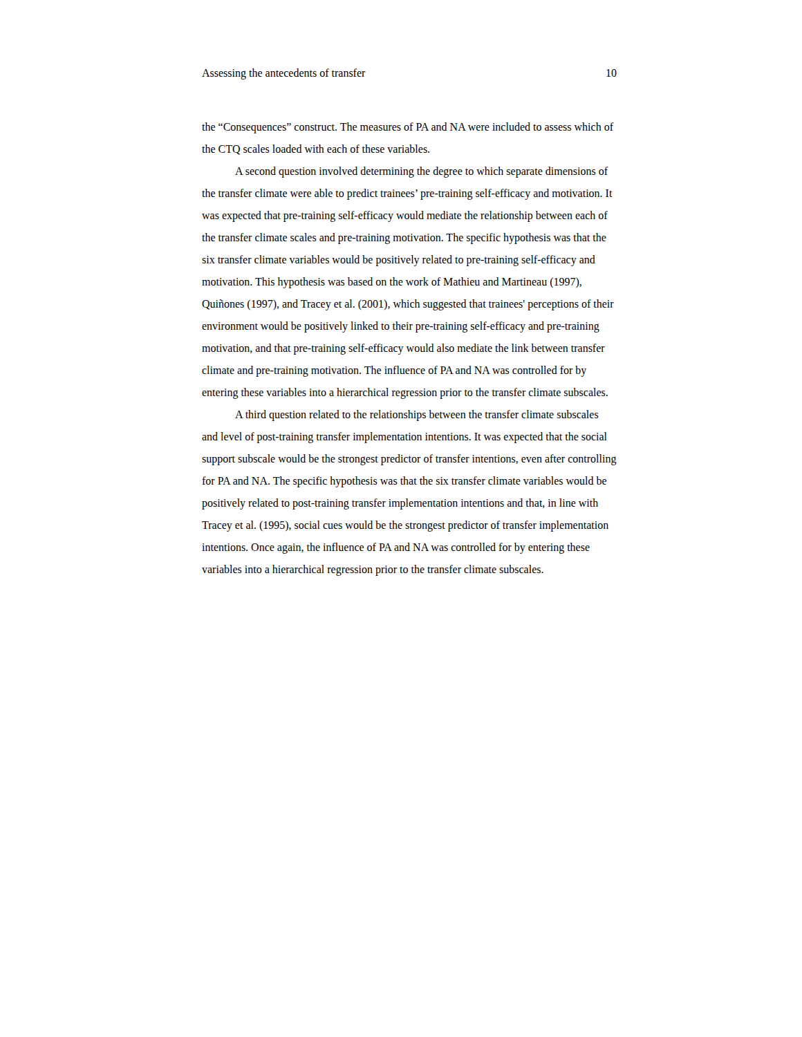Assessing the antecedents of transfer 10
the “Consequences” construct. The measures of PA and NA were included to assess which of the CTQ scales loaded with each of these variables.
A second question involved determining the degree to which separate dimensions of the transfer climate were able to predict trainees’ pre-training self-efficacy and motivation. It was expected that pre-training self-efficacy would mediate the relationship between each of the transfer climate scales and pre-training motivation. The specific hypothesis was that the six transfer climate variables would be positively related to pre-training self-efficacy and motivation. This hypothesis was based on the work of Mathieu and Martineau (1997), Quiñones (1997), and Tracey et al. (2001), which suggested that trainees' perceptions of their environment would be positively linked to their pre-training self-efficacy and pre-training motivation, and that pre-training self-efficacy would also mediate the link between transfer climate and pre-training motivation. The influence of PA and NA was controlled for by entering these variables into a hierarchical regression prior to the transfer climate subscales.
A third question related to the relationships between the transfer climate subscales and level of post-training transfer implementation intentions. It was expected that the social support subscale would be the strongest predictor of transfer intentions, even after controlling for PA and NA. The specific hypothesis was that the six transfer climate variables would be positively related to post-training transfer implementation intentions and that, in line with Tracey et al. (1995), social cues would be the strongest predictor of transfer implementation intentions. Once again, the influence of PA and NA was controlled for by entering these variables into a hierarchical regression prior to the transfer climate subscales.